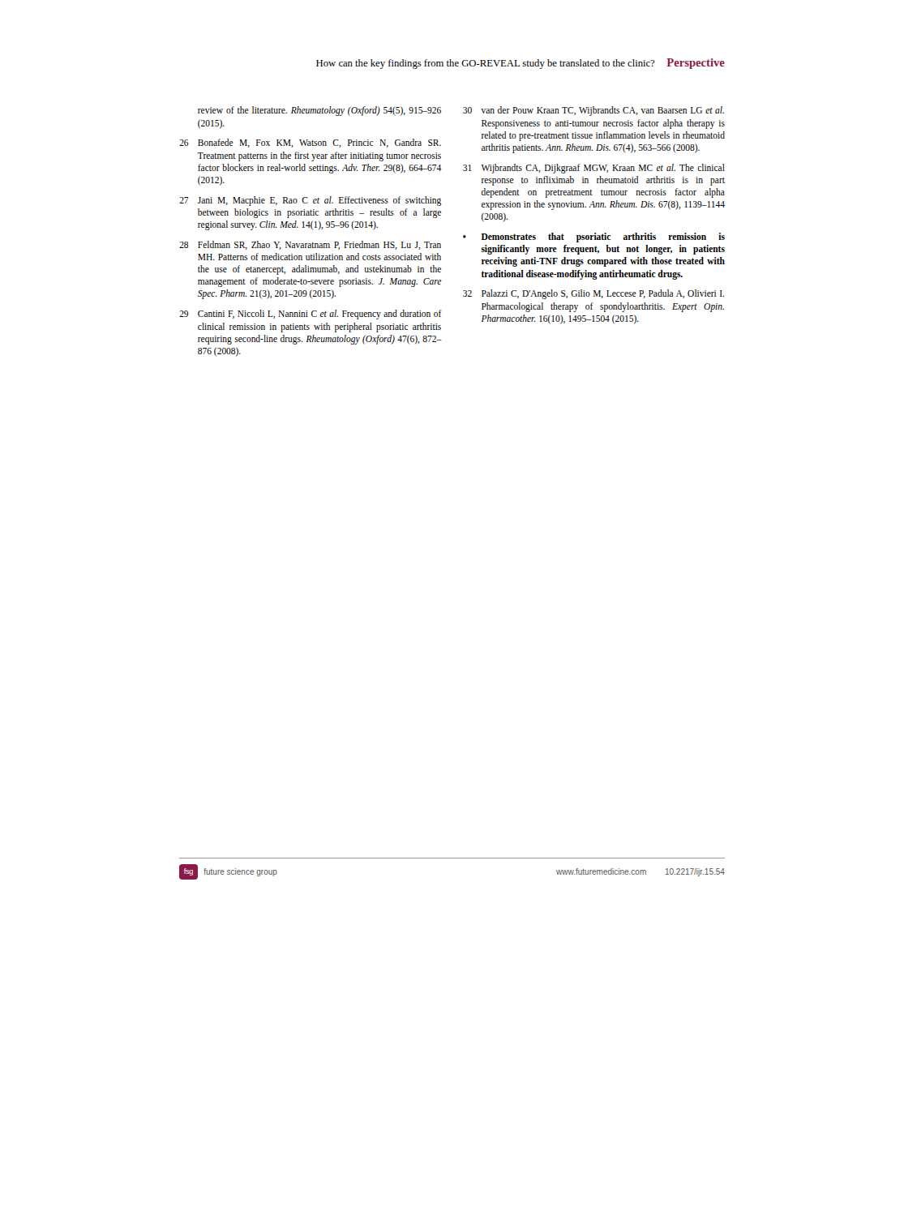How can the key findings from the GO-REVEAL study be translated to the clinic? Perspective
review of the literature. Rheumatology (Oxford) 54(5), 915–926 (2015).
26
Bonafede M, Fox KM, Watson C, Princic N, Gandra SR. Treatment patterns in the first year after initiating tumor necrosis factor blockers in real-world settings. Adv. Ther. 29(8), 664–674 (2012).
27
Jani M, Macphie E, Rao C et al. Effectiveness of switching between biologics in psoriatic arthritis – results of a large regional survey. Clin. Med. 14(1), 95–96 (2014).
28
Feldman SR, Zhao Y, Navaratnam P, Friedman HS, Lu J, Tran MH. Patterns of medication utilization and costs associated with the use of etanercept, adalimumab, and ustekinumab in the management of moderate-to-severe psoriasis. J. Manag. Care Spec. Pharm. 21(3), 201–209 (2015).
29
Cantini F, Niccoli L, Nannini C et al. Frequency and duration of clinical remission in patients with peripheral psoriatic arthritis requiring second-line drugs. Rheumatology (Oxford) 47(6), 872–876 (2008).
30
van der Pouw Kraan TC, Wijbrandts CA, van Baarsen LG et al. Responsiveness to anti-tumour necrosis factor alpha therapy is related to pre-treatment tissue inflammation levels in rheumatoid arthritis patients. Ann. Rheum. Dis. 67(4), 563–566 (2008).
31
Wijbrandts CA, Dijkgraaf MGW, Kraan MC et al. The clinical response to infliximab in rheumatoid arthritis is in part dependent on pretreatment tumour necrosis factor alpha expression in the synovium. Ann. Rheum. Dis. 67(8), 1139–1144 (2008).
•
Demonstrates that psoriatic arthritis remission is significantly more frequent, but not longer, in patients receiving anti-TNF drugs compared with those treated with traditional disease-modifying antirheumatic drugs.
32
Palazzi C, D'Angelo S, Gilio M, Leccese P, Padula A, Olivieri I. Pharmacological therapy of spondyloarthritis. Expert Opin. Pharmacother. 16(10), 1495–1504 (2015).
fsg future science group
www.futuremedicine.com 10.2217/ijr.15.54